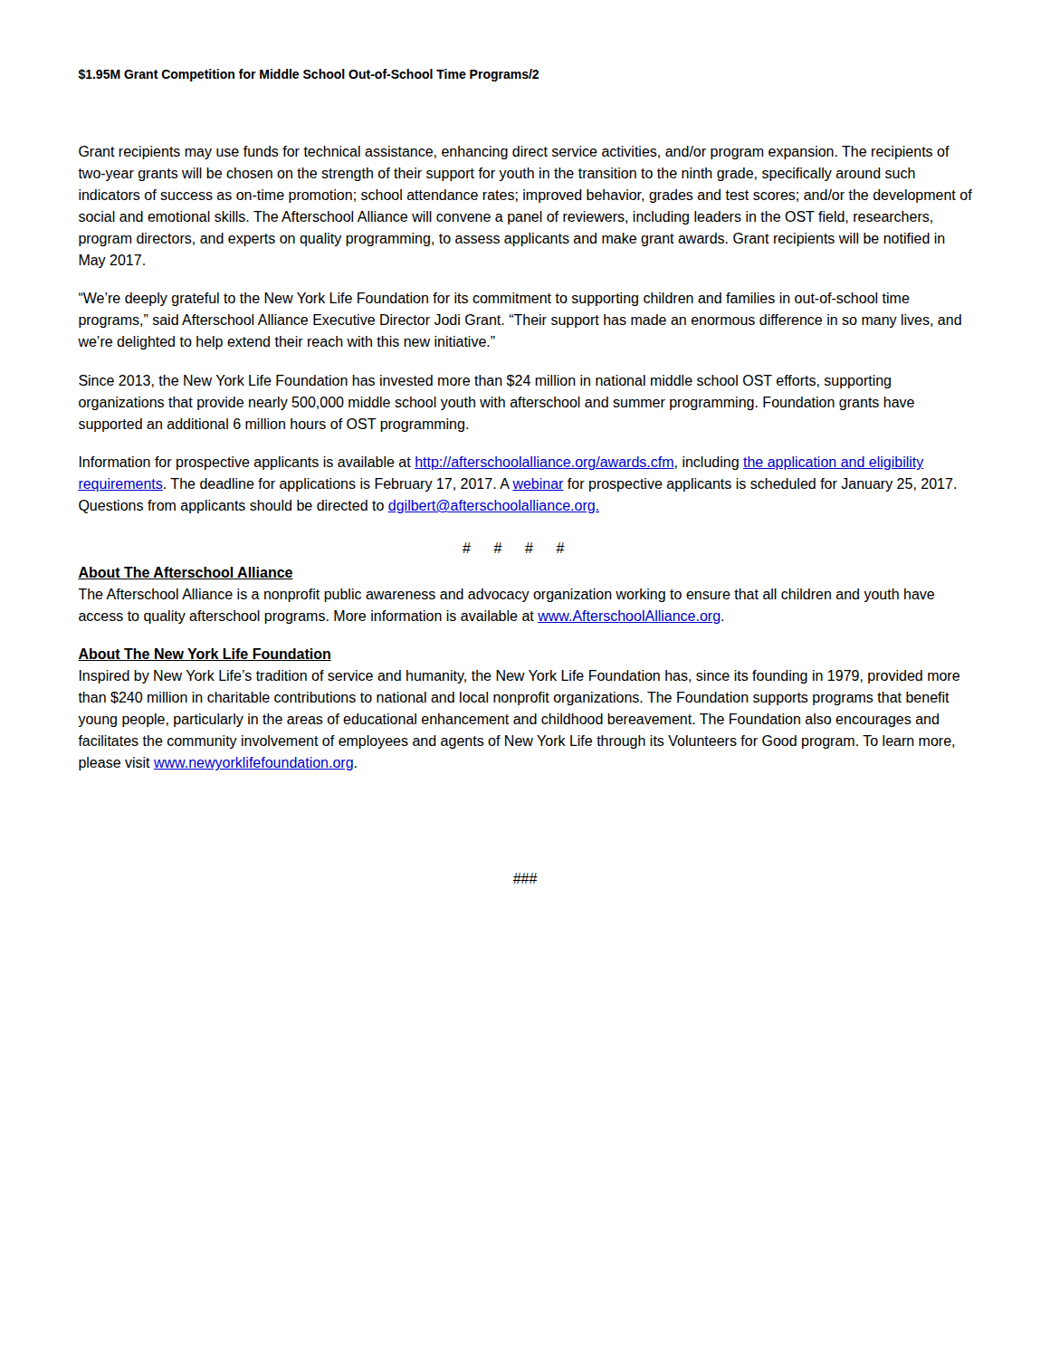$1.95M Grant Competition for Middle School Out-of-School Time Programs/2
Grant recipients may use funds for technical assistance, enhancing direct service activities, and/or program expansion. The recipients of two-year grants will be chosen on the strength of their support for youth in the transition to the ninth grade, specifically around such indicators of success as on-time promotion; school attendance rates; improved behavior, grades and test scores; and/or the development of social and emotional skills. The Afterschool Alliance will convene a panel of reviewers, including leaders in the OST field, researchers, program directors, and experts on quality programming, to assess applicants and make grant awards. Grant recipients will be notified in May 2017.
“We’re deeply grateful to the New York Life Foundation for its commitment to supporting children and families in out-of-school time programs,” said Afterschool Alliance Executive Director Jodi Grant. “Their support has made an enormous difference in so many lives, and we’re delighted to help extend their reach with this new initiative.”
Since 2013, the New York Life Foundation has invested more than $24 million in national middle school OST efforts, supporting organizations that provide nearly 500,000 middle school youth with afterschool and summer programming. Foundation grants have supported an additional 6 million hours of OST programming.
Information for prospective applicants is available at http://afterschoolalliance.org/awards.cfm, including the application and eligibility requirements. The deadline for applications is February 17, 2017. A webinar for prospective applicants is scheduled for January 25, 2017. Questions from applicants should be directed to dgilbert@afterschoolalliance.org.
####
About The Afterschool Alliance
The Afterschool Alliance is a nonprofit public awareness and advocacy organization working to ensure that all children and youth have access to quality afterschool programs. More information is available at www.AfterschoolAlliance.org.
About The New York Life Foundation
Inspired by New York Life’s tradition of service and humanity, the New York Life Foundation has, since its founding in 1979, provided more than $240 million in charitable contributions to national and local nonprofit organizations. The Foundation supports programs that benefit young people, particularly in the areas of educational enhancement and childhood bereavement. The Foundation also encourages and facilitates the community involvement of employees and agents of New York Life through its Volunteers for Good program. To learn more, please visit www.newyorklifefoundation.org.
###